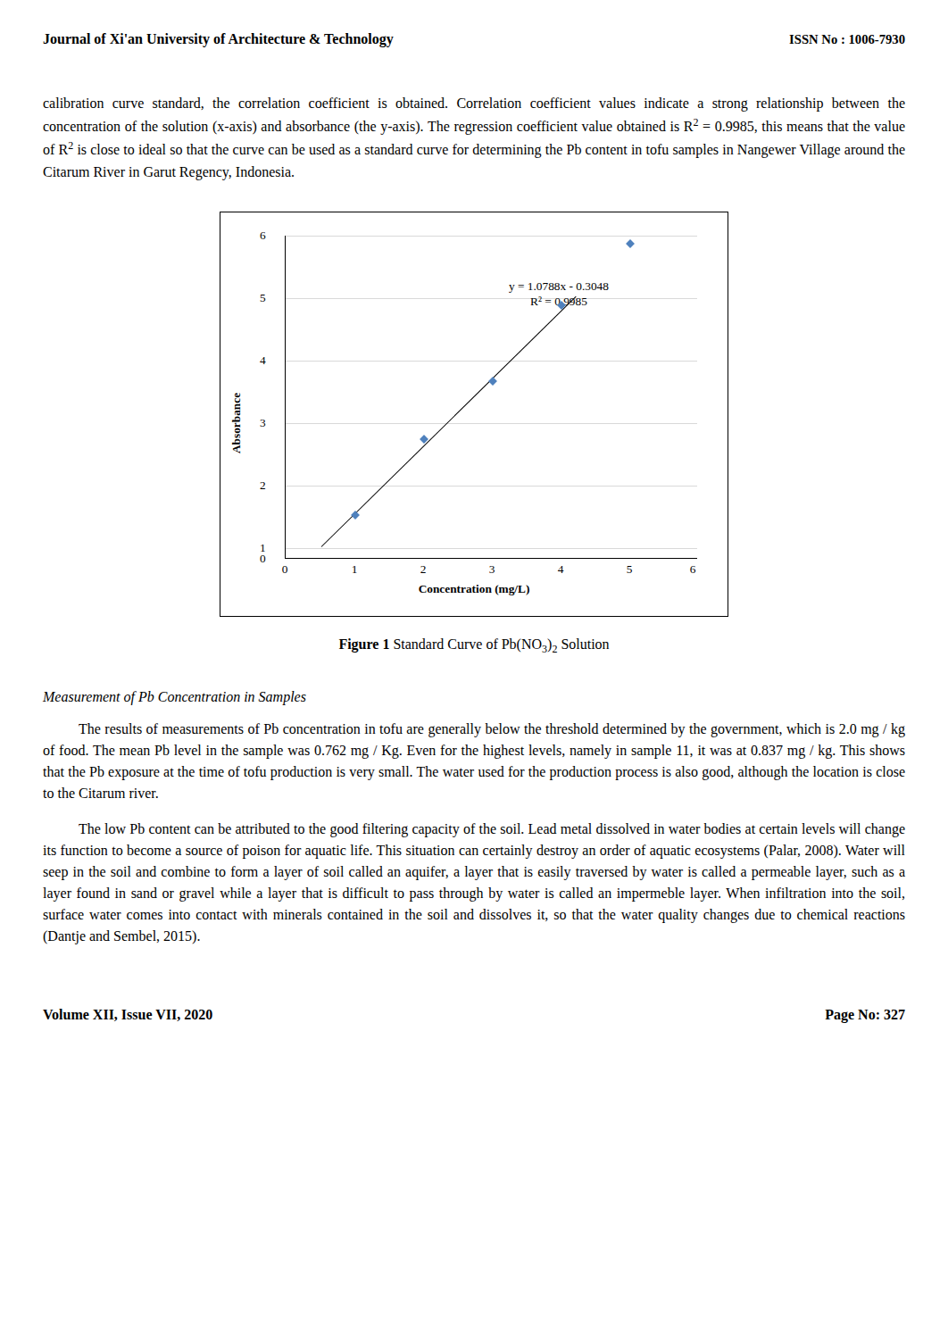Journal of Xi'an University of Architecture & Technology
ISSN No : 1006-7930
calibration curve standard, the correlation coefficient is obtained. Correlation coefficient values indicate a strong relationship between the concentration of the solution (x-axis) and absorbance (the y-axis). The regression coefficient value obtained is R2 = 0.9985, this means that the value of R2 is close to ideal so that the curve can be used as a standard curve for determining the Pb content in tofu samples in Nangewer Village around the Citarum River in Garut Regency, Indonesia.
Absorbance
6
5
4
3
2
1
0
y = 1.0788x - 0.3048
R² = 0.9985
0
1
2
3
4
5
6
Concentration (mg/L)
Figure 1 Standard Curve of Pb(NO3)2 Solution
Measurement of Pb Concentration in Samples
The results of measurements of Pb concentration in tofu are generally below the threshold determined by the government, which is 2.0 mg / kg of food. The mean Pb level in the sample was 0.762 mg / Kg. Even for the highest levels, namely in sample 11, it was at 0.837 mg / kg. This shows that the Pb exposure at the time of tofu production is very small. The water used for the production process is also good, although the location is close to the Citarum river.
The low Pb content can be attributed to the good filtering capacity of the soil. Lead metal dissolved in water bodies at certain levels will change its function to become a source of poison for aquatic life. This situation can certainly destroy an order of aquatic ecosystems (Palar, 2008). Water will seep in the soil and combine to form a layer of soil called an aquifer, a layer that is easily traversed by water is called a permeable layer, such as a layer found in sand or gravel while a layer that is difficult to pass through by water is called an impermeble layer. When infiltration into the soil, surface water comes into contact with minerals contained in the soil and dissolves it, so that the water quality changes due to chemical reactions (Dantje and Sembel, 2015).
Volume XII, Issue VII, 2020
Page No: 327